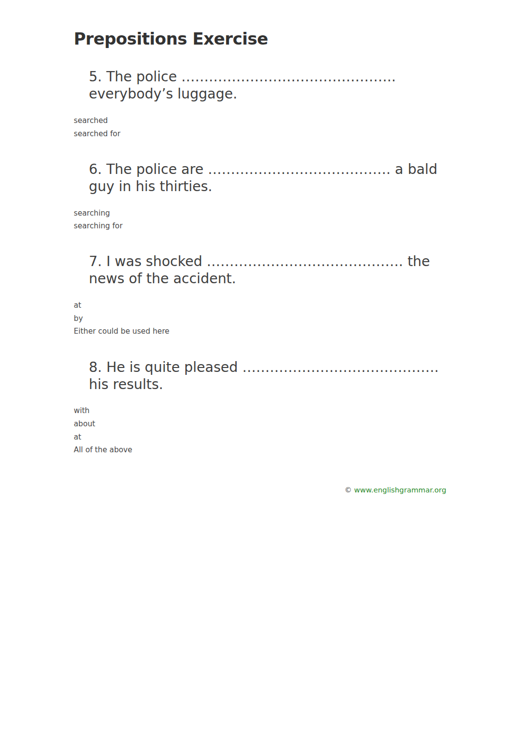Prepositions Exercise
5. The police ……………………………………….. everybody’s luggage.
searched
searched for
6. The police are …………………………………. a bald guy in his thirties.
searching
searching for
7. I was shocked ……………………………………. the news of the accident.
at
by
Either could be used here
8. He is quite pleased ……………………………………. his results.
with
about
at
All of the above
© www.englishgrammar.org